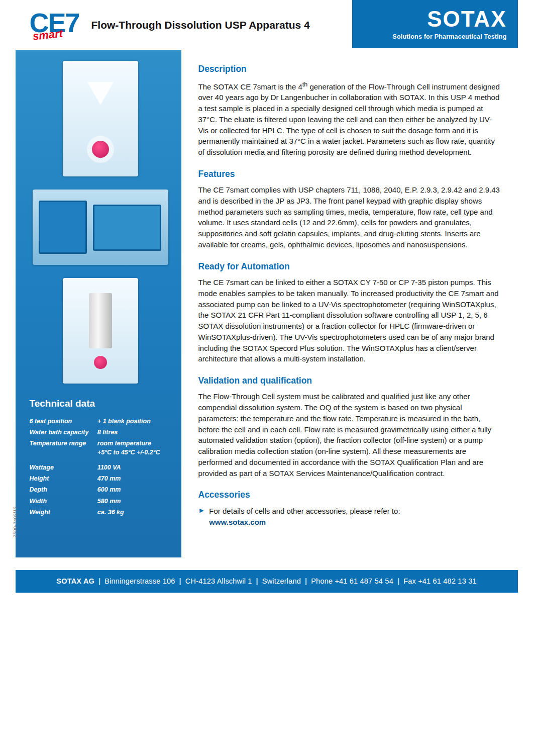CE7 smart
Flow-Through Dissolution USP Apparatus 4
SOTAX
Solutions for Pharmaceutical Testing
Technical data
| 6 test position | + 1 blank position |
| Water bath capacity | 8 litres |
| Temperature range | room temperature +5°C to 45°C +/-0.2°C |
| Wattage | 1100 VA |
| Height | 470 mm |
| Depth | 600 mm |
| Width | 580 mm |
| Weight | ca. 36 kg |
Description
The SOTAX CE 7smart is the 4th generation of the Flow-Through Cell instrument designed over 40 years ago by Dr Langenbucher in collaboration with SOTAX. In this USP 4 method a test sample is placed in a specially designed cell through which media is pumped at 37°C. The eluate is filtered upon leaving the cell and can then either be analyzed by UV-Vis or collected for HPLC. The type of cell is chosen to suit the dosage form and it is permanently maintained at 37°C in a water jacket. Parameters such as flow rate, quantity of dissolution media and filtering porosity are defined during method development.
Features
The CE 7smart complies with USP chapters 711, 1088, 2040, E.P. 2.9.3, 2.9.42 and 2.9.43 and is described in the JP as JP3. The front panel keypad with graphic display shows method parameters such as sampling times, media, temperature, flow rate, cell type and volume. It uses standard cells (12 and 22.6mm), cells for powders and granulates, suppositories and soft gelatin capsules, implants, and drug-eluting stents. Inserts are available for creams, gels, ophthalmic devices, liposomes and nanosuspensions.
Ready for Automation
The CE 7smart can be linked to either a SOTAX CY 7-50 or CP 7-35 piston pumps. This mode enables samples to be taken manually. To increased productivity the CE 7smart and associated pump can be linked to a UV-Vis spectrophotometer (requiring WinSOTAXplus, the SOTAX 21 CFR Part 11-compliant dissolution software controlling all USP 1, 2, 5, 6 SOTAX dissolution instruments) or a fraction collector for HPLC (firmware-driven or WinSOTAXplus-driven). The UV-Vis spectrophotometers used can be of any major brand including the SOTAX Specord Plus solution. The WinSOTAXplus has a client/server architecture that allows a multi-system installation.
Validation and qualification
The Flow-Through Cell system must be calibrated and qualified just like any other compendial dissolution system. The OQ of the system is based on two physical parameters: the temperature and the flow rate. Temperature is measured in the bath, before the cell and in each cell. Flow rate is measured gravimetrically using either a fully automated validation station (option), the fraction collector (off-line system) or a pump calibration media collection station (on-line system). All these measurements are performed and documented in accordance with the SOTAX Qualification Plan and are provided as part of a SOTAX Services Maintenance/Qualification contract.
Accessories
►
For details of cells and other accessories, please refer to:
www.sotax.com
Z500-2402/12
SOTAX AG|Binningerstrasse 106|CH-4123 Allschwil 1|Switzerland|Phone +41 61 487 54 54|Fax +41 61 482 13 31